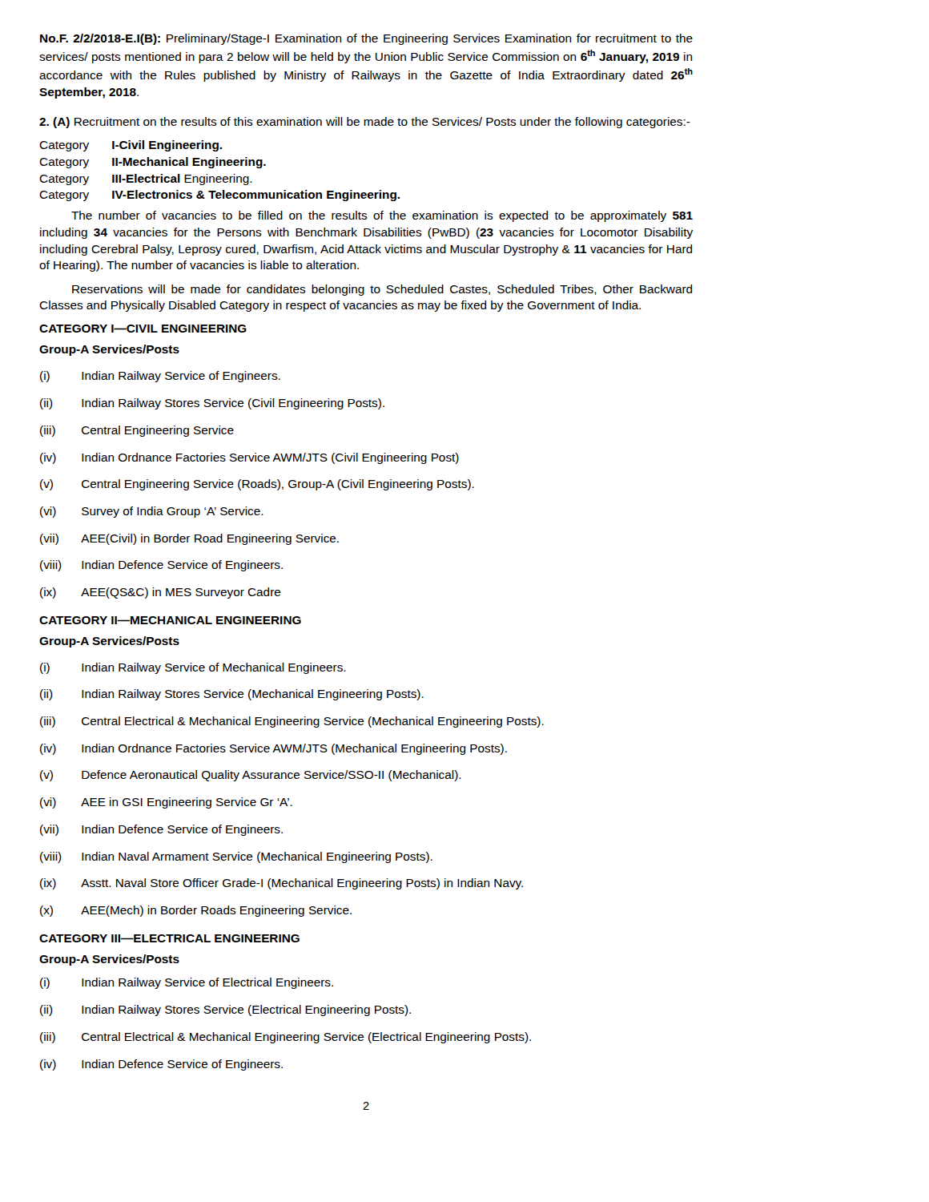No.F. 2/2/2018-E.I(B): Preliminary/Stage-I Examination of the Engineering Services Examination for recruitment to the services/ posts mentioned in para 2 below will be held by the Union Public Service Commission on 6th January, 2019 in accordance with the Rules published by Ministry of Railways in the Gazette of India Extraordinary dated 26th September, 2018.
2. (A) Recruitment on the results of this examination will be made to the Services/ Posts under the following categories:-
Category I-Civil Engineering.
Category II-Mechanical Engineering.
Category III-Electrical Engineering.
Category IV-Electronics & Telecommunication Engineering.
The number of vacancies to be filled on the results of the examination is expected to be approximately 581 including 34 vacancies for the Persons with Benchmark Disabilities (PwBD) (23 vacancies for Locomotor Disability including Cerebral Palsy, Leprosy cured, Dwarfism, Acid Attack victims and Muscular Dystrophy & 11 vacancies for Hard of Hearing). The number of vacancies is liable to alteration.
Reservations will be made for candidates belonging to Scheduled Castes, Scheduled Tribes, Other Backward Classes and Physically Disabled Category in respect of vacancies as may be fixed by the Government of India.
CATEGORY I—CIVIL ENGINEERING
Group-A Services/Posts
(i) Indian Railway Service of Engineers.
(ii) Indian Railway Stores Service (Civil Engineering Posts).
(iii) Central Engineering Service
(iv) Indian Ordnance Factories Service AWM/JTS (Civil Engineering Post)
(v) Central Engineering Service (Roads), Group-A (Civil Engineering Posts).
(vi) Survey of India Group ‘A’ Service.
(vii) AEE(Civil) in Border Road Engineering Service.
(viii) Indian Defence Service of Engineers.
(ix) AEE(QS&C) in MES Surveyor Cadre
CATEGORY II—MECHANICAL ENGINEERING
Group-A Services/Posts
(i) Indian Railway Service of Mechanical Engineers.
(ii) Indian Railway Stores Service (Mechanical Engineering Posts).
(iii) Central Electrical & Mechanical Engineering Service (Mechanical Engineering Posts).
(iv) Indian Ordnance Factories Service AWM/JTS (Mechanical Engineering Posts).
(v) Defence Aeronautical Quality Assurance Service/SSO-II (Mechanical).
(vi) AEE in GSI Engineering Service Gr ‘A’.
(vii) Indian Defence Service of Engineers.
(viii) Indian Naval Armament Service (Mechanical Engineering Posts).
(ix) Asstt. Naval Store Officer Grade-I (Mechanical Engineering Posts) in Indian Navy.
(x) AEE(Mech) in Border Roads Engineering Service.
CATEGORY III—ELECTRICAL ENGINEERING
Group-A Services/Posts
(i) Indian Railway Service of Electrical Engineers.
(ii) Indian Railway Stores Service (Electrical Engineering Posts).
(iii) Central Electrical & Mechanical Engineering Service (Electrical Engineering Posts).
(iv) Indian Defence Service of Engineers.
2